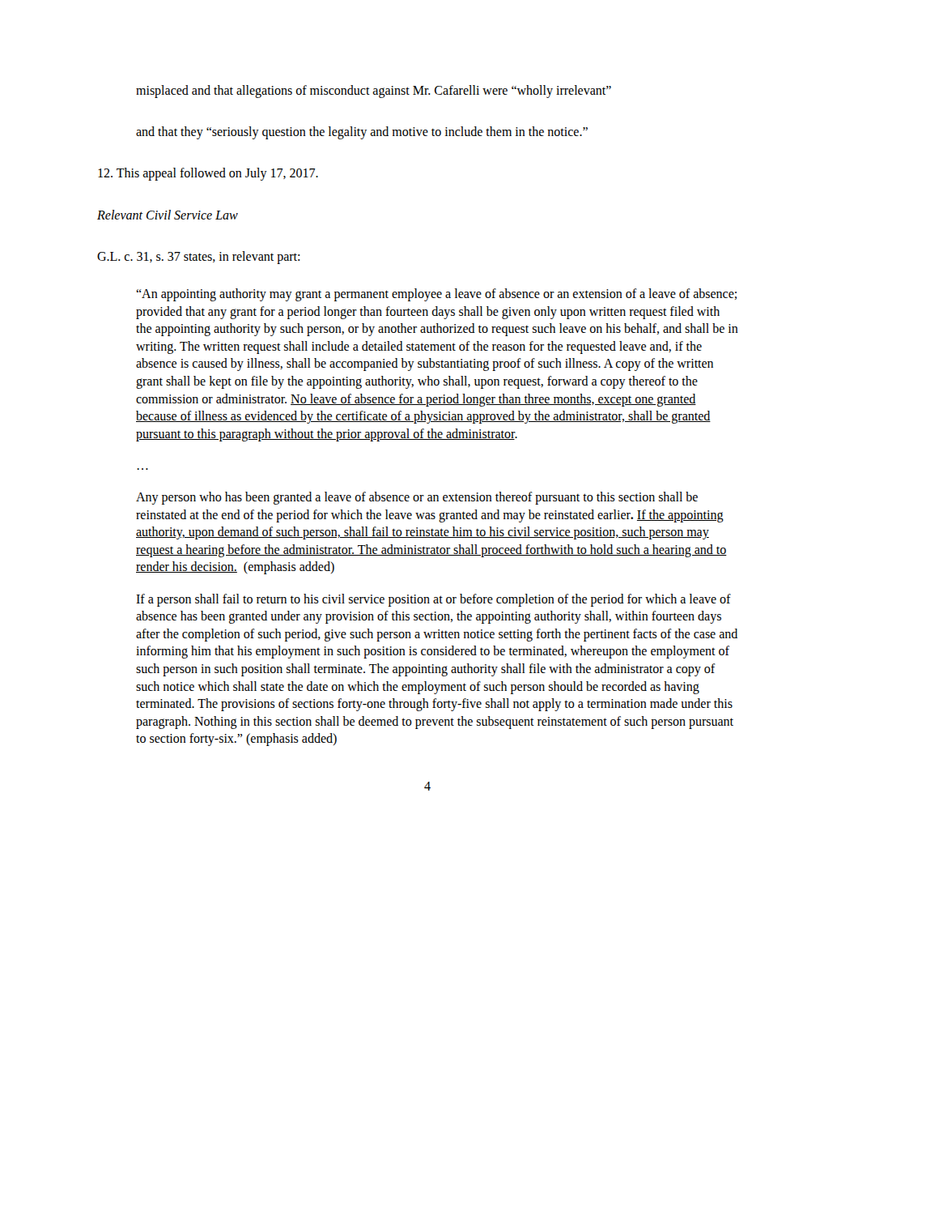misplaced and that allegations of misconduct against Mr. Cafarelli were “wholly irrelevant”
and that they “seriously question the legality and motive to include them in the notice.”
12. This appeal followed on July 17, 2017.
Relevant Civil Service Law
G.L. c. 31, s. 37 states, in relevant part:
“An appointing authority may grant a permanent employee a leave of absence or an extension of a leave of absence; provided that any grant for a period longer than fourteen days shall be given only upon written request filed with the appointing authority by such person, or by another authorized to request such leave on his behalf, and shall be in writing. The written request shall include a detailed statement of the reason for the requested leave and, if the absence is caused by illness, shall be accompanied by substantiating proof of such illness. A copy of the written grant shall be kept on file by the appointing authority, who shall, upon request, forward a copy thereof to the commission or administrator. No leave of absence for a period longer than three months, except one granted because of illness as evidenced by the certificate of a physician approved by the administrator, shall be granted pursuant to this paragraph without the prior approval of the administrator.
…
Any person who has been granted a leave of absence or an extension thereof pursuant to this section shall be reinstated at the end of the period for which the leave was granted and may be reinstated earlier. If the appointing authority, upon demand of such person, shall fail to reinstate him to his civil service position, such person may request a hearing before the administrator. The administrator shall proceed forthwith to hold such a hearing and to render his decision. (emphasis added)
If a person shall fail to return to his civil service position at or before completion of the period for which a leave of absence has been granted under any provision of this section, the appointing authority shall, within fourteen days after the completion of such period, give such person a written notice setting forth the pertinent facts of the case and informing him that his employment in such position is considered to be terminated, whereupon the employment of such person in such position shall terminate. The appointing authority shall file with the administrator a copy of such notice which shall state the date on which the employment of such person should be recorded as having terminated. The provisions of sections forty-one through forty-five shall not apply to a termination made under this paragraph. Nothing in this section shall be deemed to prevent the subsequent reinstatement of such person pursuant to section forty-six.” (emphasis added)
4